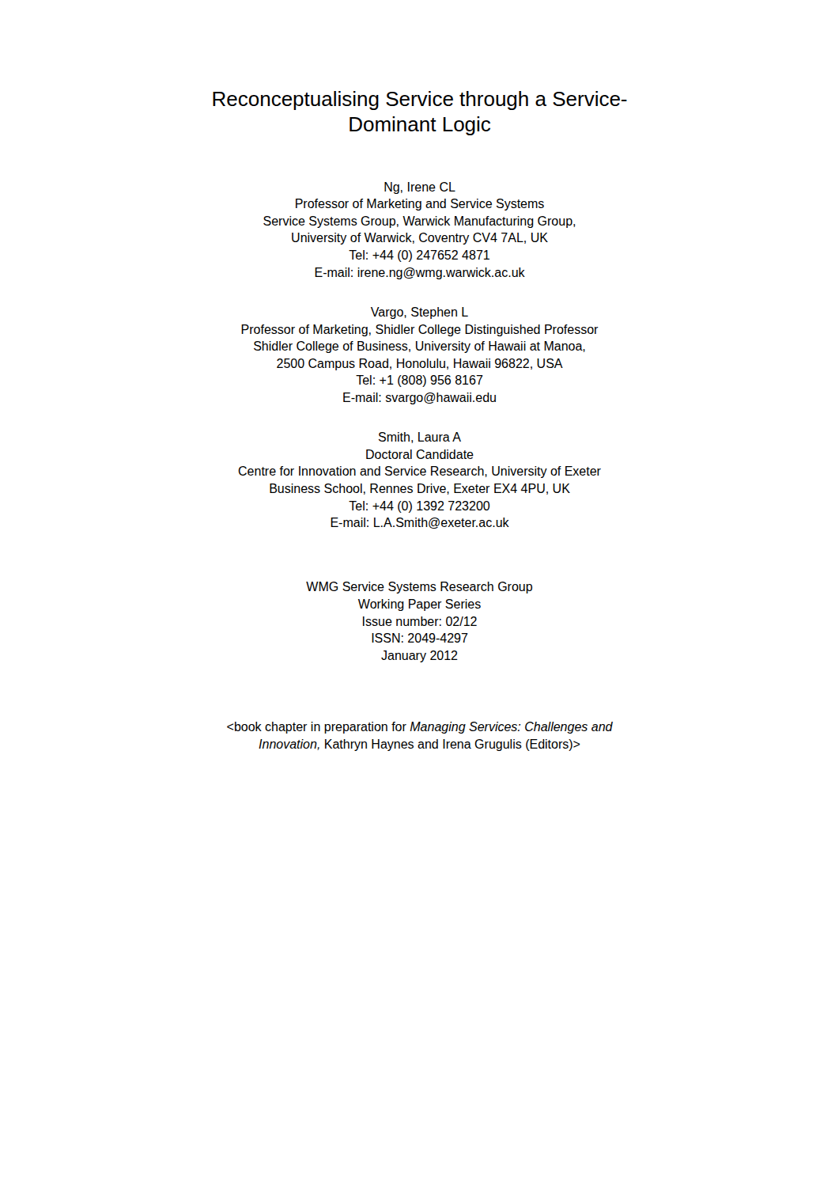Reconceptualising Service through a Service-Dominant Logic
Ng, Irene CL
Professor of Marketing and Service Systems
Service Systems Group, Warwick Manufacturing Group,
University of Warwick, Coventry CV4 7AL, UK
Tel: +44 (0) 247652 4871
E-mail: irene.ng@wmg.warwick.ac.uk
Vargo, Stephen L
Professor of Marketing, Shidler College Distinguished Professor
Shidler College of Business, University of Hawaii at Manoa,
2500 Campus Road, Honolulu, Hawaii 96822, USA
Tel: +1 (808) 956 8167
E-mail: svargo@hawaii.edu
Smith, Laura A
Doctoral Candidate
Centre for Innovation and Service Research, University of Exeter
Business School, Rennes Drive, Exeter EX4 4PU, UK
Tel: +44 (0) 1392 723200
E-mail: L.A.Smith@exeter.ac.uk
WMG Service Systems Research Group
Working Paper Series
Issue number: 02/12
ISSN: 2049-4297
January 2012
<book chapter in preparation for Managing Services: Challenges and Innovation, Kathryn Haynes and Irena Grugulis (Editors)>